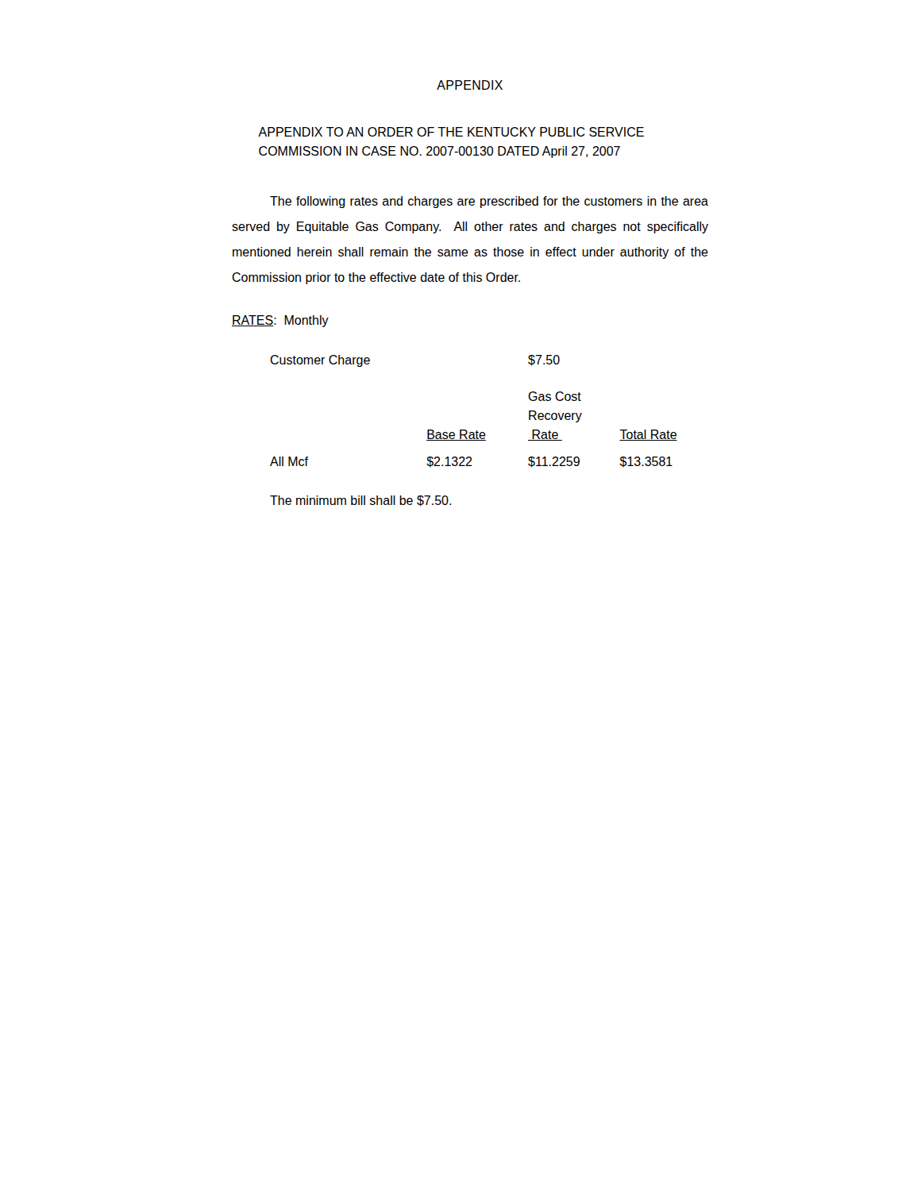APPENDIX
APPENDIX TO AN ORDER OF THE KENTUCKY PUBLIC SERVICE
COMMISSION IN CASE NO. 2007-00130 DATED April 27, 2007
The following rates and charges are prescribed for the customers in the area served by Equitable Gas Company. All other rates and charges not specifically mentioned herein shall remain the same as those in effect under authority of the Commission prior to the effective date of this Order.
RATES: Monthly
| Customer Charge | | $7.50 | |
| | | Gas Cost Recovery | |
| | Base Rate | Rate | Total Rate |
| All Mcf | $2.1322 | $11.2259 | $13.3581 |
The minimum bill shall be $7.50.